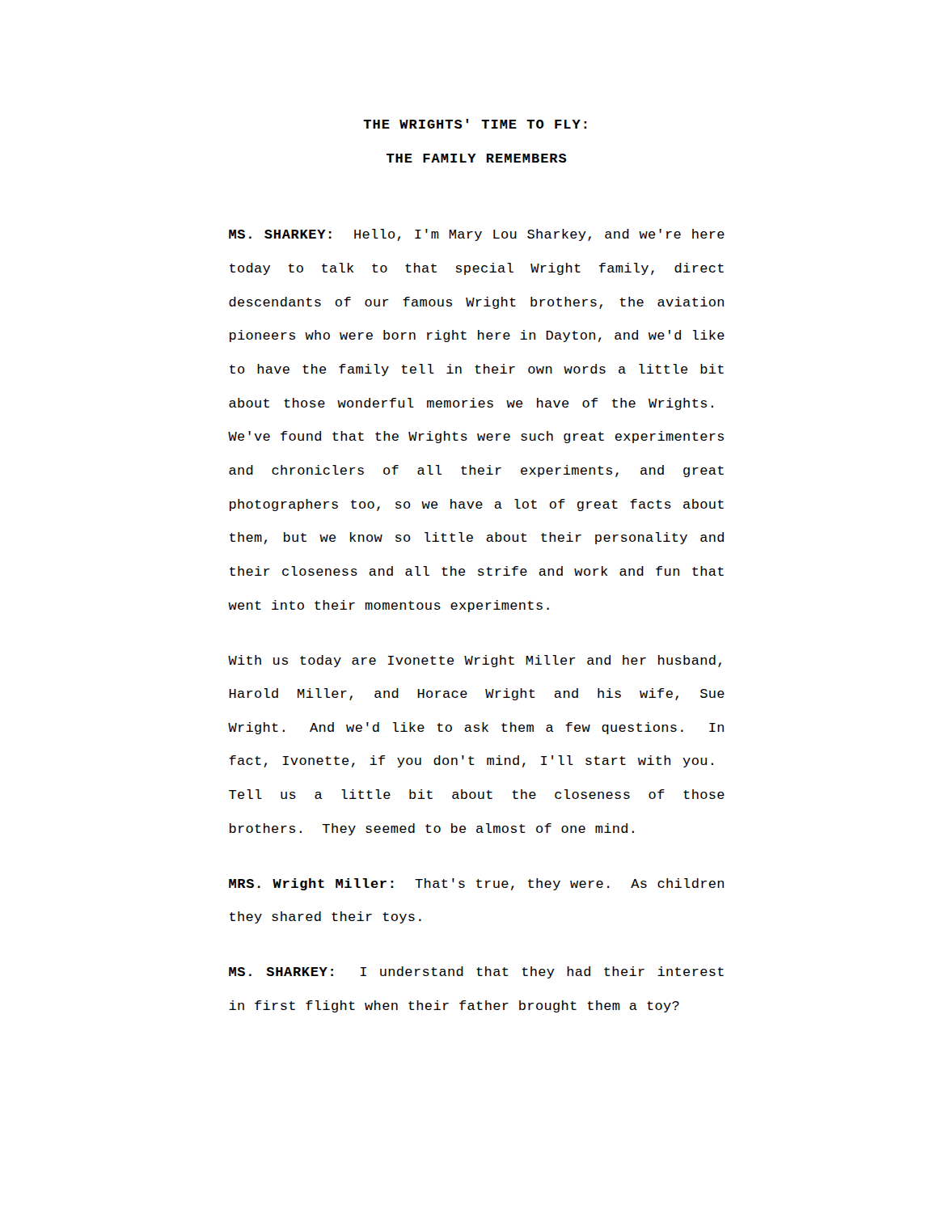THE WRIGHTS' TIME TO FLY:
THE FAMILY REMEMBERS
MS. SHARKEY: Hello, I'm Mary Lou Sharkey, and we're here today to talk to that special Wright family, direct descendants of our famous Wright brothers, the aviation pioneers who were born right here in Dayton, and we'd like to have the family tell in their own words a little bit about those wonderful memories we have of the Wrights. We've found that the Wrights were such great experimenters and chroniclers of all their experiments, and great photographers too, so we have a lot of great facts about them, but we know so little about their personality and their closeness and all the strife and work and fun that went into their momentous experiments.
With us today are Ivonette Wright Miller and her husband, Harold Miller, and Horace Wright and his wife, Sue Wright. And we'd like to ask them a few questions. In fact, Ivonette, if you don't mind, I'll start with you. Tell us a little bit about the closeness of those brothers. They seemed to be almost of one mind.
MRS. Wright Miller: That's true, they were. As children they shared their toys.
MS. SHARKEY: I understand that they had their interest in first flight when their father brought them a toy?